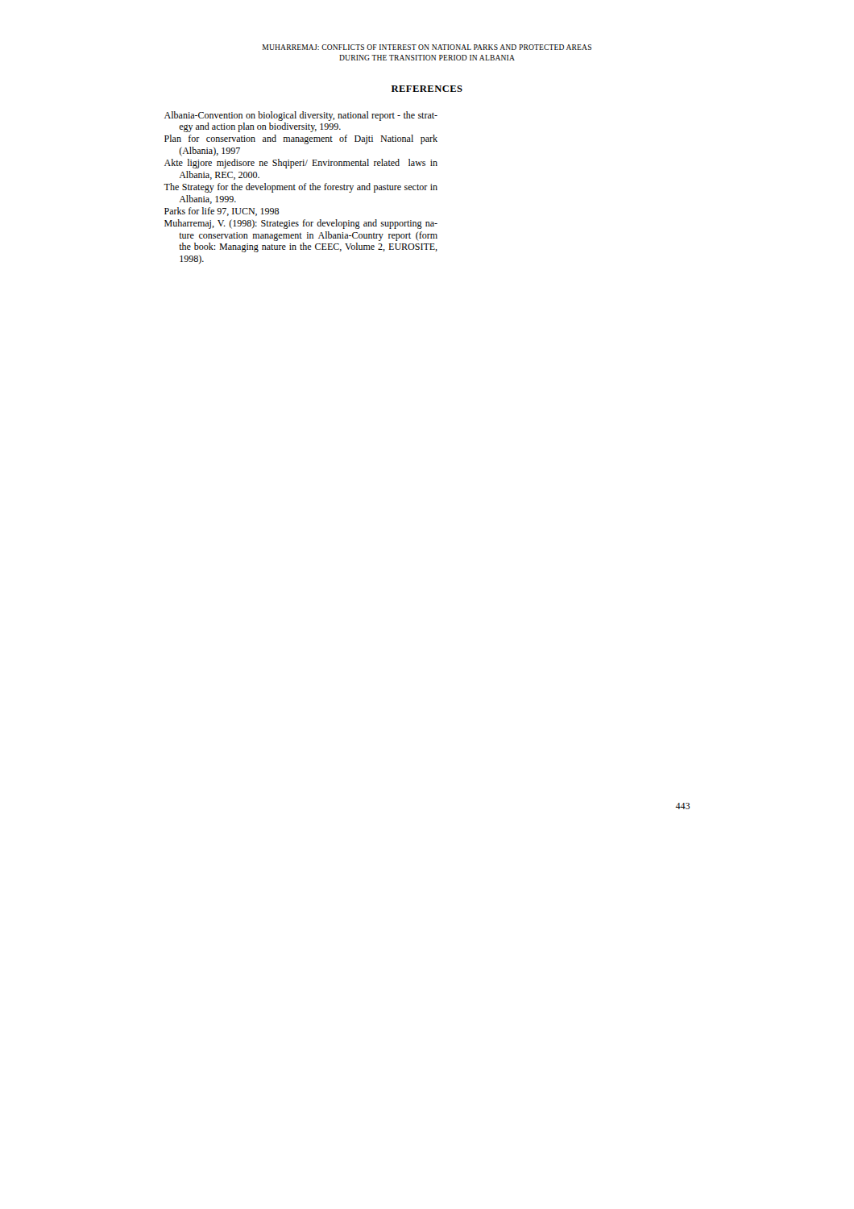MUHARREMAJ: CONFLICTS OF INTEREST ON NATIONAL PARKS AND PROTECTED AREAS
DURING THE TRANSITION PERIOD IN ALBANIA
REFERENCES
Albania-Convention on biological diversity, national report - the strategy and action plan on biodiversity, 1999.
Plan for conservation and management of Dajti National park (Albania), 1997
Akte ligjore mjedisore ne Shqiperi/ Environmental related laws in Albania, REC, 2000.
The Strategy for the development of the forestry and pasture sector in Albania, 1999.
Parks for life 97, IUCN, 1998
Muharremaj, V. (1998): Strategies for developing and supporting nature conservation management in Albania-Country report (form the book: Managing nature in the CEEC, Volume 2, EUROSITE, 1998).
443